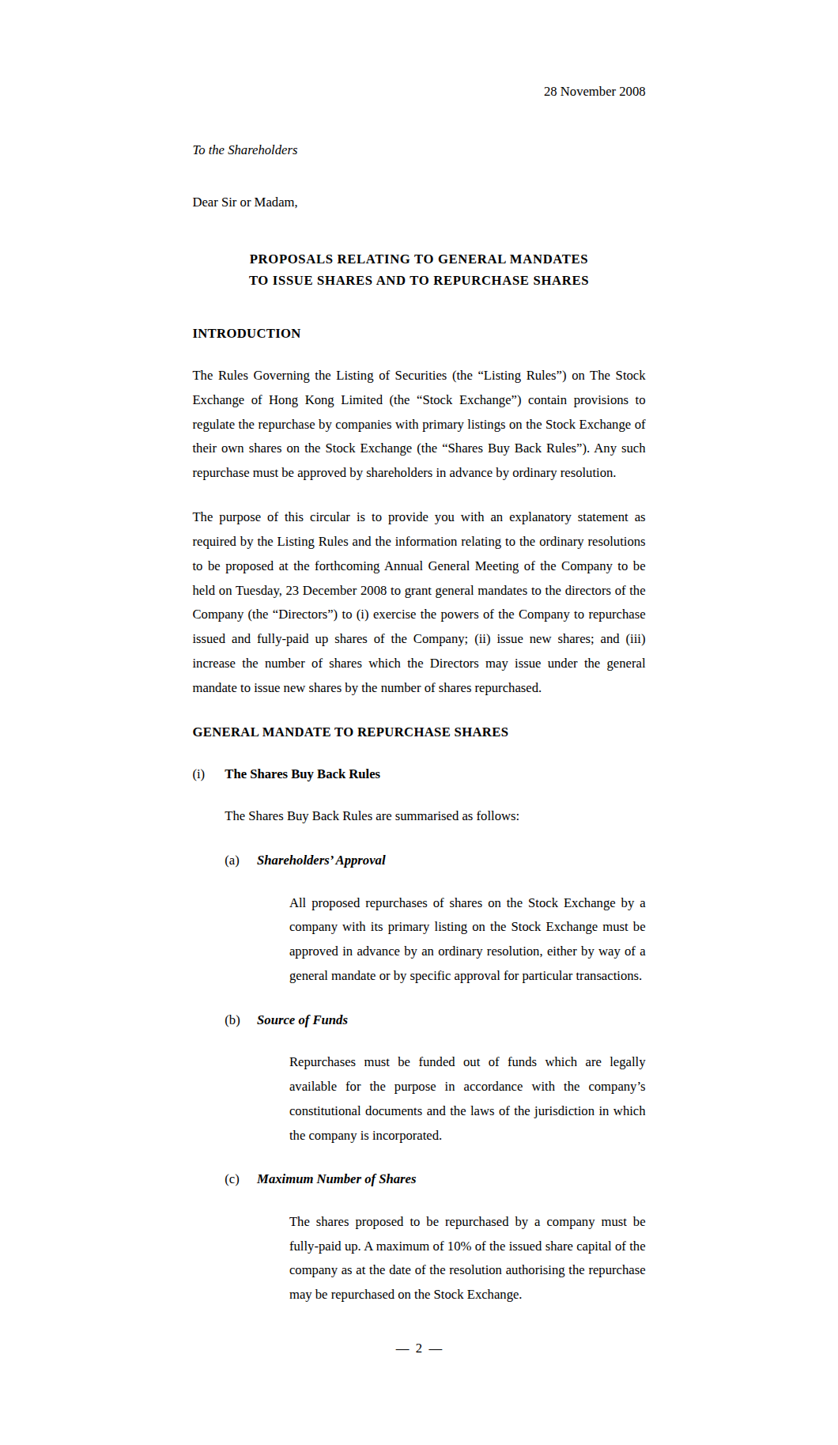28 November 2008
To the Shareholders
Dear Sir or Madam,
PROPOSALS RELATING TO GENERAL MANDATES
TO ISSUE SHARES AND TO REPURCHASE SHARES
INTRODUCTION
The Rules Governing the Listing of Securities (the “Listing Rules”) on The Stock Exchange of Hong Kong Limited (the “Stock Exchange”) contain provisions to regulate the repurchase by companies with primary listings on the Stock Exchange of their own shares on the Stock Exchange (the “Shares Buy Back Rules”). Any such repurchase must be approved by shareholders in advance by ordinary resolution.
The purpose of this circular is to provide you with an explanatory statement as required by the Listing Rules and the information relating to the ordinary resolutions to be proposed at the forthcoming Annual General Meeting of the Company to be held on Tuesday, 23 December 2008 to grant general mandates to the directors of the Company (the “Directors”) to (i) exercise the powers of the Company to repurchase issued and fully-paid up shares of the Company; (ii) issue new shares; and (iii) increase the number of shares which the Directors may issue under the general mandate to issue new shares by the number of shares repurchased.
GENERAL MANDATE TO REPURCHASE SHARES
(i)
The Shares Buy Back Rules
The Shares Buy Back Rules are summarised as follows:
(a)
Shareholders’ Approval
All proposed repurchases of shares on the Stock Exchange by a company with its primary listing on the Stock Exchange must be approved in advance by an ordinary resolution, either by way of a general mandate or by specific approval for particular transactions.
(b)
Source of Funds
Repurchases must be funded out of funds which are legally available for the purpose in accordance with the company’s constitutional documents and the laws of the jurisdiction in which the company is incorporated.
(c)
Maximum Number of Shares
The shares proposed to be repurchased by a company must be fully-paid up. A maximum of 10% of the issued share capital of the company as at the date of the resolution authorising the repurchase may be repurchased on the Stock Exchange.
— 2 —